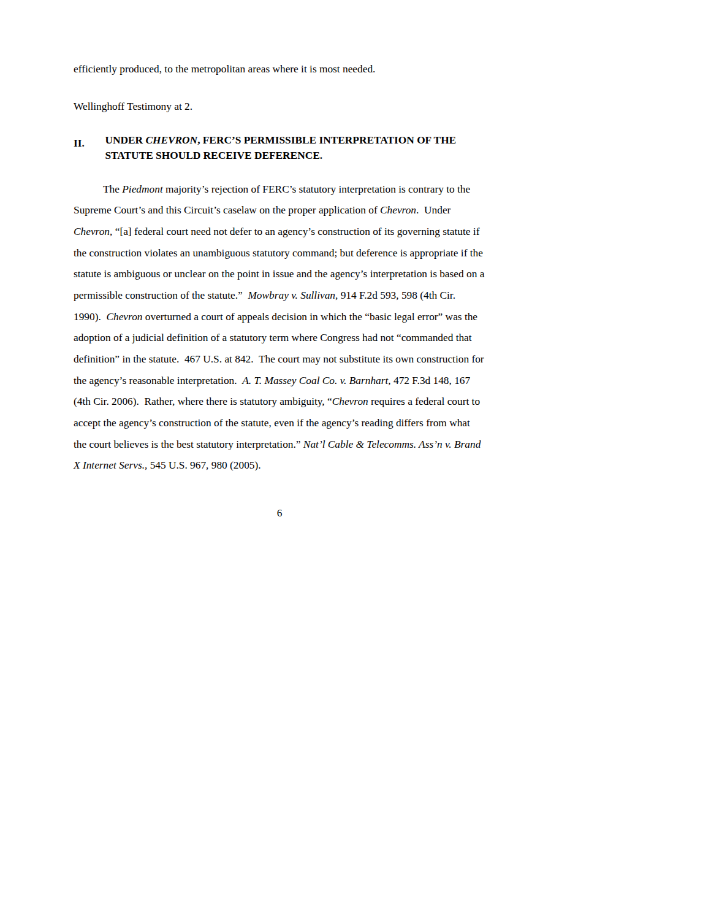efficiently produced, to the metropolitan areas where it is most needed.
Wellinghoff Testimony at 2.
II. Under Chevron, FERC’s Permissible Interpretation of the Statute Should Receive Deference.
The Piedmont majority’s rejection of FERC’s statutory interpretation is contrary to the Supreme Court’s and this Circuit’s caselaw on the proper application of Chevron. Under Chevron, “[a] federal court need not defer to an agency’s construction of its governing statute if the construction violates an unambiguous statutory command; but deference is appropriate if the statute is ambiguous or unclear on the point in issue and the agency’s interpretation is based on a permissible construction of the statute.” Mowbray v. Sullivan, 914 F.2d 593, 598 (4th Cir. 1990). Chevron overturned a court of appeals decision in which the “basic legal error” was the adoption of a judicial definition of a statutory term where Congress had not “commanded that definition” in the statute. 467 U.S. at 842. The court may not substitute its own construction for the agency’s reasonable interpretation. A. T. Massey Coal Co. v. Barnhart, 472 F.3d 148, 167 (4th Cir. 2006). Rather, where there is statutory ambiguity, “Chevron requires a federal court to accept the agency’s construction of the statute, even if the agency’s reading differs from what the court believes is the best statutory interpretation.” Nat’l Cable & Telecomms. Ass’n v. Brand X Internet Servs., 545 U.S. 967, 980 (2005).
6